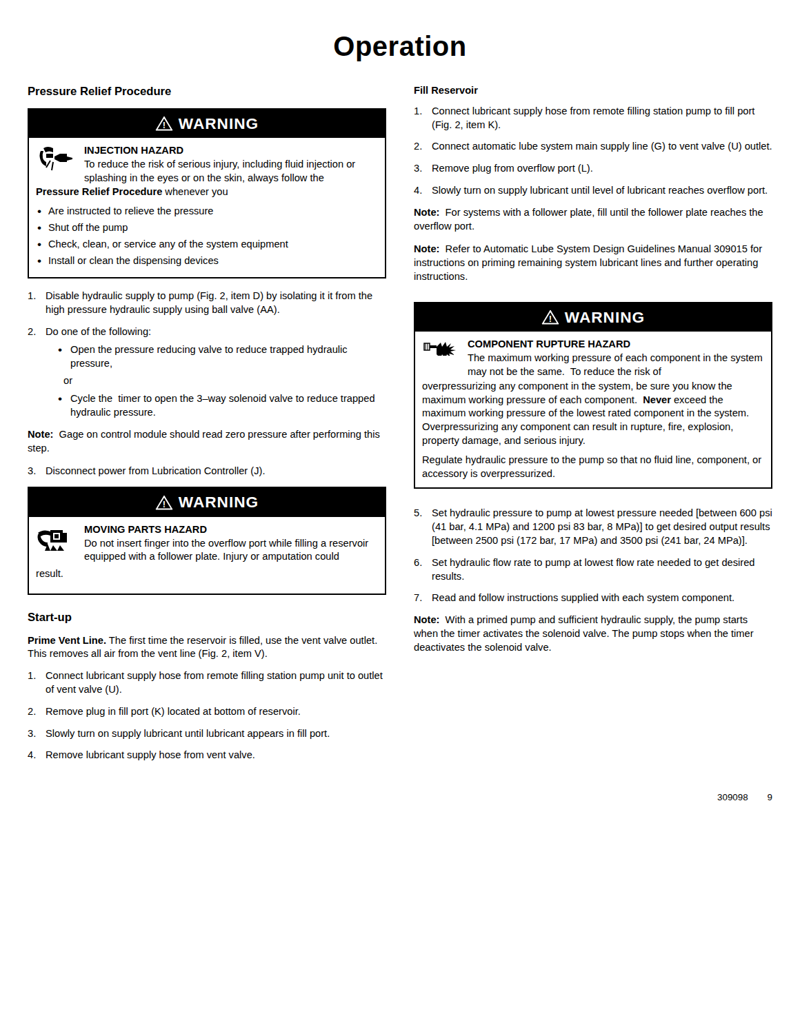Operation
Pressure Relief Procedure
! WARNING
| | INJECTION HAZARD To reduce the risk of serious injury, including fluid injection or splashing in the eyes or on the skin, always follow the |
Pressure Relief Procedure whenever you
Are instructed to relieve the pressure
Shut off the pump
Check, clean, or service any of the system equipment
Install or clean the dispensing devices
Disable hydraulic supply to pump (Fig. 2, item D) by isolating it it from the high pressure hydraulic supply using ball valve (AA).
Do one of the following:
Open the pressure reducing valve to reduce trapped hydraulic pressure,
or
Cycle the timer to open the 3–way solenoid valve to reduce trapped hydraulic pressure.
Note: Gage on control module should read zero pressure after performing this step.
Disconnect power from Lubrication Controller (J).
! WARNING
| | MOVING PARTS HAZARD Do not insert finger into the overflow port while filling a reservoir equipped with a follower plate. Injury or amputation could |
result.
Start-up
Prime Vent Line. The first time the reservoir is filled, use the vent valve outlet. This removes all air from the vent line (Fig. 2, item V).
Connect lubricant supply hose from remote filling station pump unit to outlet of vent valve (U).
Remove plug in fill port (K) located at bottom of reservoir.
Slowly turn on supply lubricant until lubricant appears in fill port.
Remove lubricant supply hose from vent valve.
Fill Reservoir
Connect lubricant supply hose from remote filling station pump to fill port (Fig. 2, item K).
Connect automatic lube system main supply line (G) to vent valve (U) outlet.
Remove plug from overflow port (L).
Slowly turn on supply lubricant until level of lubricant reaches overflow port.
Note: For systems with a follower plate, fill until the follower plate reaches the overflow port.
Note: Refer to Automatic Lube System Design Guidelines Manual 309015 for instructions on priming remaining system lubricant lines and further operating instructions.
! WARNING
| | COMPONENT RUPTURE HAZARD The maximum working pressure of each component in the system may not be the same. To reduce the risk of |
overpressurizing any component in the system, be sure you know the maximum working pressure of each component. Never exceed the maximum working pressure of the lowest rated component in the system. Overpressurizing any component can result in rupture, fire, explosion, property damage, and serious injury.
Regulate hydraulic pressure to the pump so that no fluid line, component, or accessory is overpressurized.
Set hydraulic pressure to pump at lowest pressure needed [between 600 psi (41 bar, 4.1 MPa) and 1200 psi 83 bar, 8 MPa)] to get desired output results [between 2500 psi (172 bar, 17 MPa) and 3500 psi (241 bar, 24 MPa)].
Set hydraulic flow rate to pump at lowest flow rate needed to get desired results.
Read and follow instructions supplied with each system component.
Note: With a primed pump and sufficient hydraulic supply, the pump starts when the timer activates the solenoid valve. The pump stops when the timer deactivates the solenoid valve.
3090989